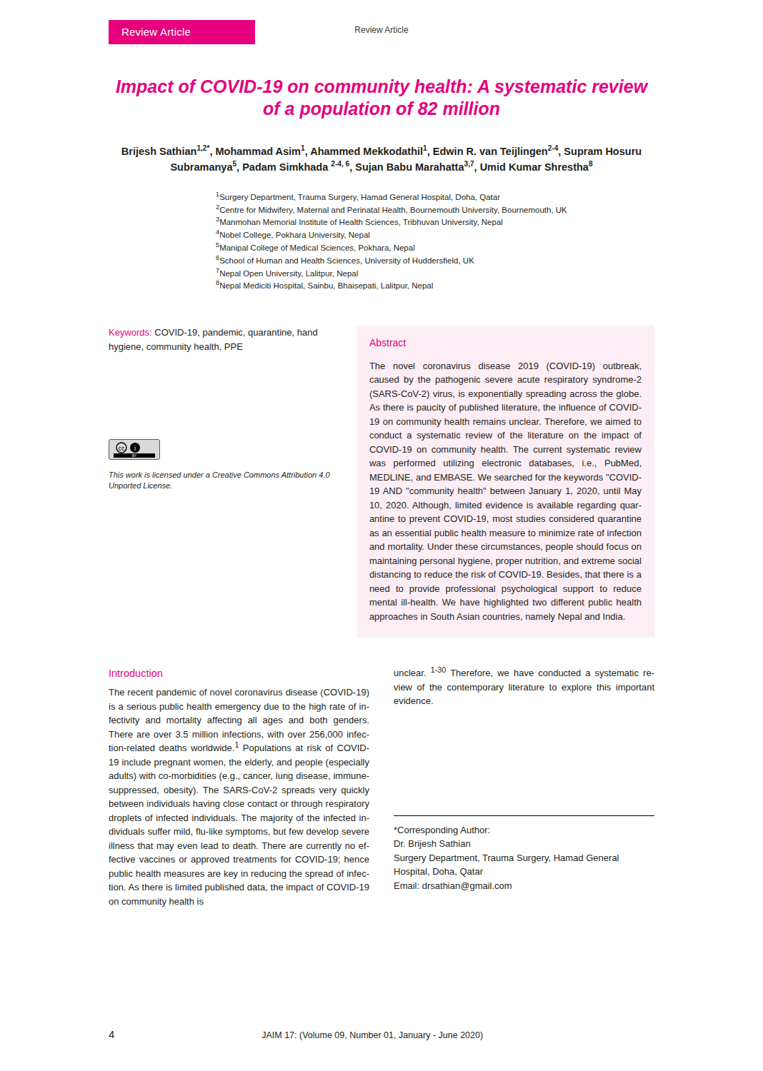Review Article
Review Article
Impact of COVID-19 on community health: A systematic review of a population of 82 million
Brijesh Sathian1,2*, Mohammad Asim1, Ahammed Mekkodathil1, Edwin R. van Teijlingen2-4, Supram Hosuru Subramanya5, Padam Simkhada 2-4, 6, Sujan Babu Marahatta3,7, Umid Kumar Shrestha8
1Surgery Department, Trauma Surgery, Hamad General Hospital, Doha, Qatar
2Centre for Midwifery, Maternal and Perinatal Health, Bournemouth University, Bournemouth, UK
3Manmohan Memorial Institute of Health Sciences, Tribhuvan University, Nepal
4Nobel College, Pokhara University, Nepal
5Manipal College of Medical Sciences, Pokhara, Nepal
6School of Human and Health Sciences, University of Huddersfield, UK
7Nepal Open University, Lalitpur, Nepal
8Nepal Mediciti Hospital, Sainbu, Bhaisepati, Lalitpur, Nepal
Keywords: COVID-19, pandemic, quarantine, hand hygiene, community health, PPE
cc i BY
This work is licensed under a Creative Commons Attribution 4.0 Unported License.
Abstract
The novel coronavirus disease 2019 (COVID-19) outbreak, caused by the pathogenic severe acute respiratory syndrome-2 (SARS-CoV-2) virus, is exponentially spreading across the globe. As there is paucity of published literature, the influence of COVID-19 on community health remains unclear. Therefore, we aimed to conduct a systematic review of the literature on the impact of COVID-19 on community health. The current systematic review was performed utilizing electronic databases, i.e., PubMed, MEDLINE, and EMBASE. We searched for the keywords "COVID-19 AND "community health" between January 1, 2020, until May 10, 2020. Although, limited evidence is available regarding quarantine to prevent COVID-19, most studies considered quarantine as an essential public health measure to minimize rate of infection and mortality. Under these circumstances, people should focus on maintaining personal hygiene, proper nutrition, and extreme social distancing to reduce the risk of COVID-19. Besides, that there is a need to provide professional psychological support to reduce mental ill-health. We have highlighted two different public health approaches in South Asian countries, namely Nepal and India.
Introduction
The recent pandemic of novel coronavirus disease (COVID-19) is a serious public health emergency due to the high rate of infectivity and mortality affecting all ages and both genders. There are over 3.5 million infections, with over 256,000 infection-related deaths worldwide.1 Populations at risk of COVID-19 include pregnant women, the elderly, and people (especially adults) with co-morbidities (e.g., cancer, lung disease, immune-suppressed, obesity). The SARS-CoV-2 spreads very quickly between individuals having close contact or through respiratory droplets of infected individuals. The majority of the infected individuals suffer mild, flu-like symptoms, but few develop severe illness that may even lead to death. There are currently no effective vaccines or approved treatments for COVID-19; hence public health measures are key in reducing the spread of infection. As there is limited published data, the impact of COVID-19 on community health is
unclear. 1-30 Therefore, we have conducted a systematic review of the contemporary literature to explore this important evidence.
*Corresponding Author:
Dr. Brijesh Sathian
Surgery Department, Trauma Surgery, Hamad General Hospital, Doha, Qatar
Email: drsathian@gmail.com
4
JAIM 17: (Volume 09, Number 01, January - June 2020)